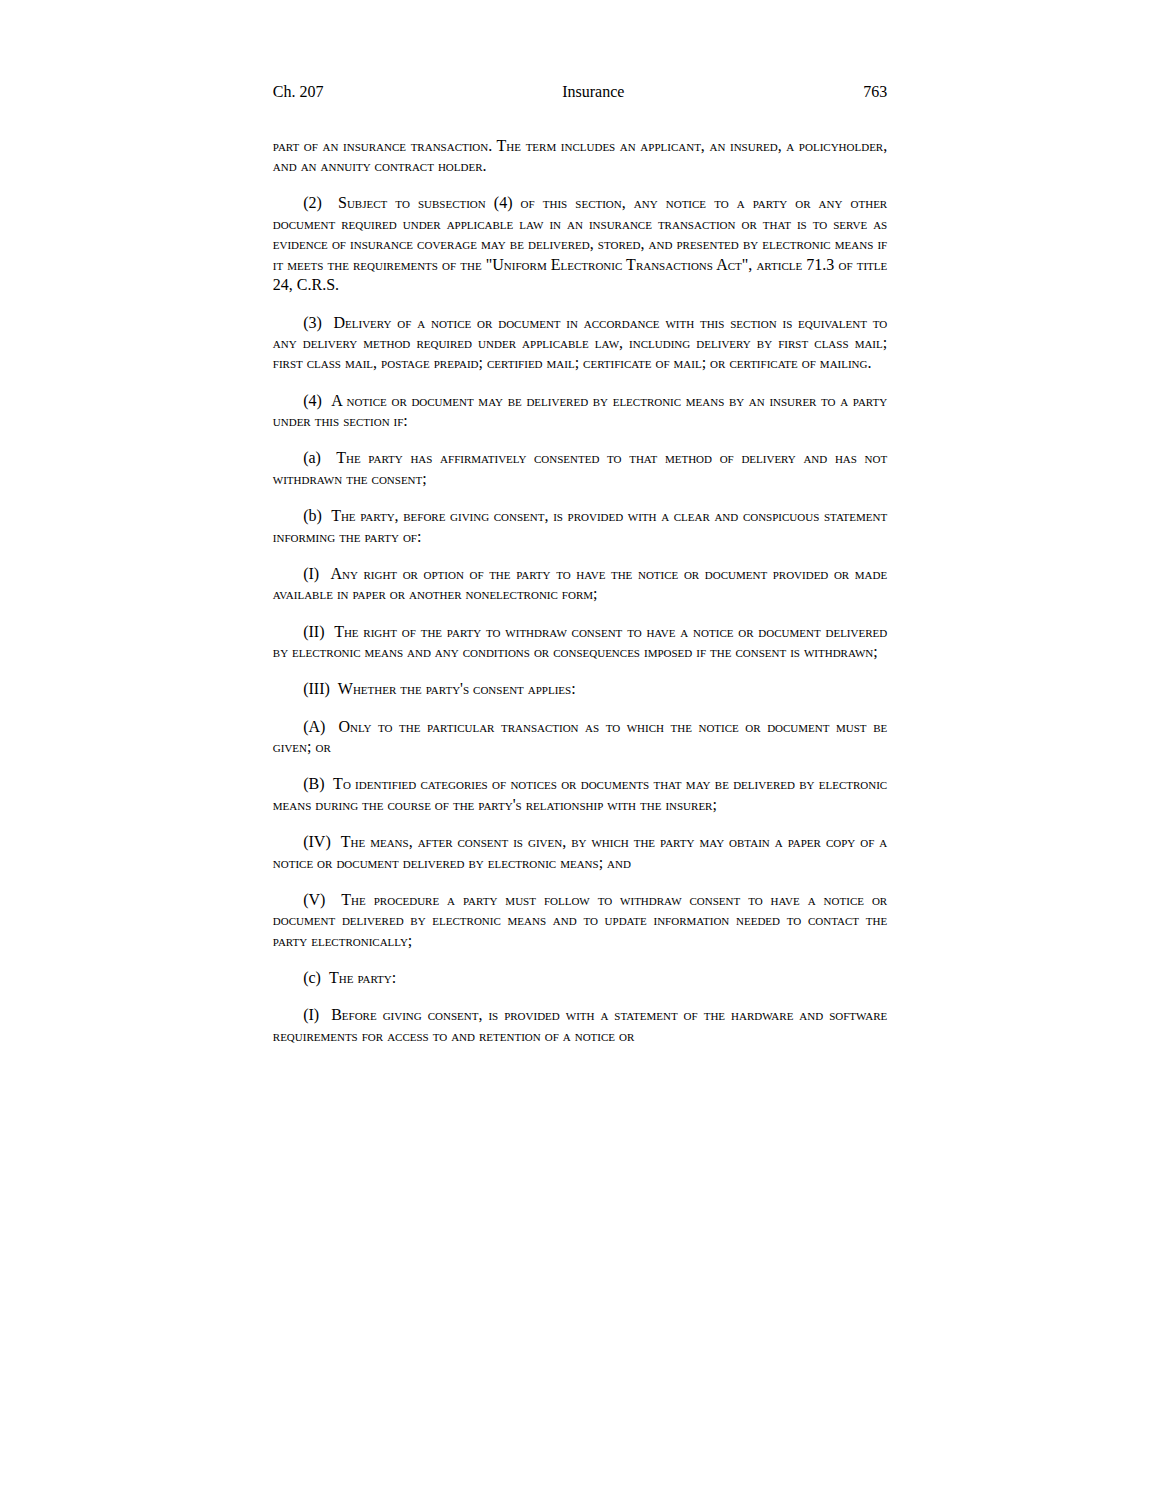Ch. 207
Insurance
763
part of an insurance transaction. The term includes an applicant, an insured, a policyholder, and an annuity contract holder.
(2) Subject to subsection (4) of this section, any notice to a party or any other document required under applicable law in an insurance transaction or that is to serve as evidence of insurance coverage may be delivered, stored, and presented by electronic means if it meets the requirements of the "Uniform Electronic Transactions Act", article 71.3 of title 24, C.R.S.
(3) Delivery of a notice or document in accordance with this section is equivalent to any delivery method required under applicable law, including delivery by first class mail; first class mail, postage prepaid; certified mail; certificate of mail; or certificate of mailing.
(4) A notice or document may be delivered by electronic means by an insurer to a party under this section if:
(a) The party has affirmatively consented to that method of delivery and has not withdrawn the consent;
(b) The party, before giving consent, is provided with a clear and conspicuous statement informing the party of:
(I) Any right or option of the party to have the notice or document provided or made available in paper or another nonelectronic form;
(II) The right of the party to withdraw consent to have a notice or document delivered by electronic means and any conditions or consequences imposed if the consent is withdrawn;
(III) Whether the party's consent applies:
(A) Only to the particular transaction as to which the notice or document must be given; or
(B) To identified categories of notices or documents that may be delivered by electronic means during the course of the party's relationship with the insurer;
(IV) The means, after consent is given, by which the party may obtain a paper copy of a notice or document delivered by electronic means; and
(V) The procedure a party must follow to withdraw consent to have a notice or document delivered by electronic means and to update information needed to contact the party electronically;
(c) The party:
(I) Before giving consent, is provided with a statement of the hardware and software requirements for access to and retention of a notice or